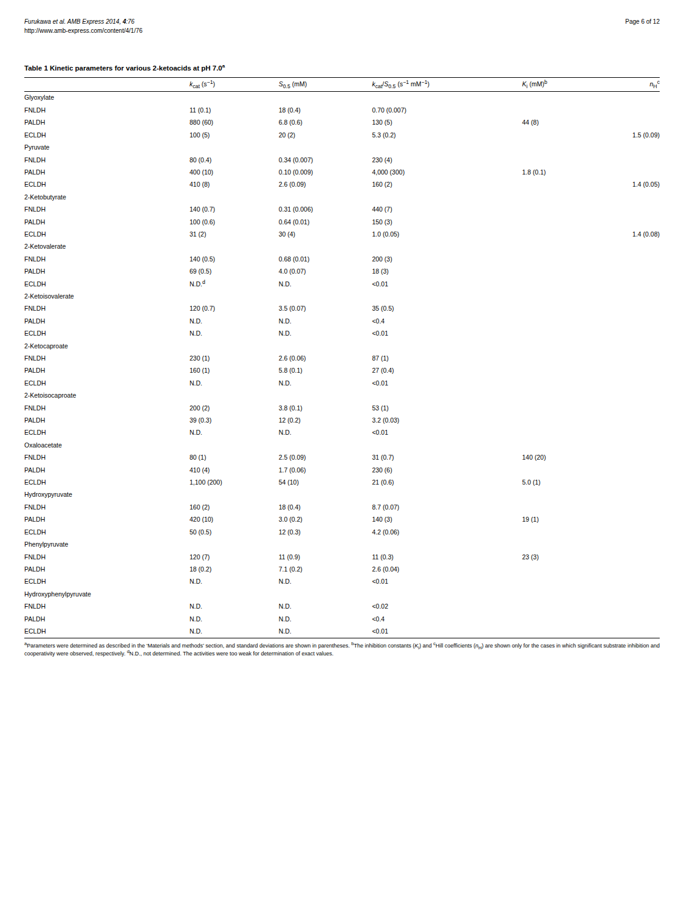Furukawa et al. AMB Express 2014, 4:76
http://www.amb-express.com/content/4/1/76
Page 6 of 12
Table 1 Kinetic parameters for various 2-ketoacids at pH 7.0a
| | k cat (s −1 ) | S 0.5 (mM) | k cat / S 0.5 (s −1 mM −1 ) | K i (mM) b | n H c |
| --- | --- | --- | --- | --- | --- |
| Glyoxylate | | | | | |
| FNLDH | 11 (0.1) | 18 (0.4) | 0.70 (0.007) | | |
| PALDH | 880 (60) | 6.8 (0.6) | 130 (5) | 44 (8) | |
| ECLDH | 100 (5) | 20 (2) | 5.3 (0.2) | | 1.5 (0.09) |
| Pyruvate | | | | | |
| FNLDH | 80 (0.4) | 0.34 (0.007) | 230 (4) | | |
| PALDH | 400 (10) | 0.10 (0.009) | 4,000 (300) | 1.8 (0.1) | |
| ECLDH | 410 (8) | 2.6 (0.09) | 160 (2) | | 1.4 (0.05) |
| 2-Ketobutyrate | | | | | |
| FNLDH | 140 (0.7) | 0.31 (0.006) | 440 (7) | | |
| PALDH | 100 (0.6) | 0.64 (0.01) | 150 (3) | | |
| ECLDH | 31 (2) | 30 (4) | 1.0 (0.05) | | 1.4 (0.08) |
| 2-Ketovalerate | | | | | |
| FNLDH | 140 (0.5) | 0.68 (0.01) | 200 (3) | | |
| PALDH | 69 (0.5) | 4.0 (0.07) | 18 (3) | | |
| ECLDH | N.D. d | N.D. | <0.01 | | |
| 2-Ketoisovalerate | | | | | |
| FNLDH | 120 (0.7) | 3.5 (0.07) | 35 (0.5) | | |
| PALDH | N.D. | N.D. | <0.4 | | |
| ECLDH | N.D. | N.D. | <0.01 | | |
| 2-Ketocaproate | | | | | |
| FNLDH | 230 (1) | 2.6 (0.06) | 87 (1) | | |
| PALDH | 160 (1) | 5.8 (0.1) | 27 (0.4) | | |
| ECLDH | N.D. | N.D. | <0.01 | | |
| 2-Ketoisocaproate | | | | | |
| FNLDH | 200 (2) | 3.8 (0.1) | 53 (1) | | |
| PALDH | 39 (0.3) | 12 (0.2) | 3.2 (0.03) | | |
| ECLDH | N.D. | N.D. | <0.01 | | |
| Oxaloacetate | | | | | |
| FNLDH | 80 (1) | 2.5 (0.09) | 31 (0.7) | 140 (20) | |
| PALDH | 410 (4) | 1.7 (0.06) | 230 (6) | | |
| ECLDH | 1,100 (200) | 54 (10) | 21 (0.6) | 5.0 (1) | |
| Hydroxypyruvate | | | | | |
| FNLDH | 160 (2) | 18 (0.4) | 8.7 (0.07) | | |
| PALDH | 420 (10) | 3.0 (0.2) | 140 (3) | 19 (1) | |
| ECLDH | 50 (0.5) | 12 (0.3) | 4.2 (0.06) | | |
| Phenylpyruvate | | | | | |
| FNLDH | 120 (7) | 11 (0.9) | 11 (0.3) | 23 (3) | |
| PALDH | 18 (0.2) | 7.1 (0.2) | 2.6 (0.04) | | |
| ECLDH | N.D. | N.D. | <0.01 | | |
| Hydroxyphenylpyruvate | | | | | |
| FNLDH | N.D. | N.D. | <0.02 | | |
| PALDH | N.D. | N.D. | <0.4 | | |
| ECLDH | N.D. | N.D. | <0.01 | | |
aParameters were determined as described in the ‘Materials and methods’ section, and standard deviations are shown in parentheses. bThe inhibition constants (Ki) and cHill coefficients (nH) are shown only for the cases in which significant substrate inhibition and cooperativity were observed, respectively. dN.D., not determined. The activities were too weak for determination of exact values.